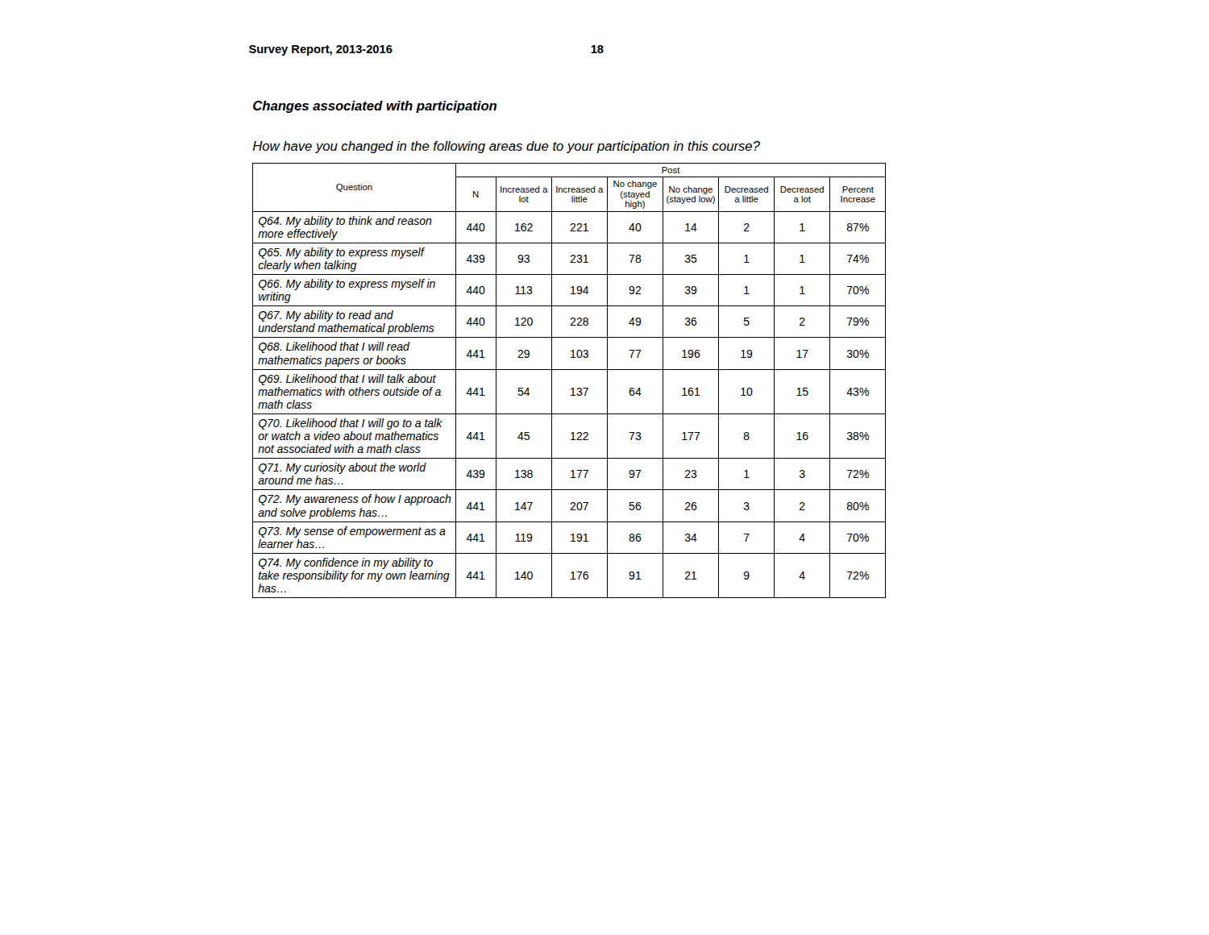Survey Report, 2013-2016
18
Changes associated with participation
How have you changed in the following areas due to your participation in this course?
| Question | Post |
| --- | --- |
| N | Increased a lot | Increased a little | No change (stayed high) | No change (stayed low) | Decreased a little | Decreased a lot | Percent Increase |
| Q64. My ability to think and reason more effectively | 440 | 162 | 221 | 40 | 14 | 2 | 1 | 87% |
| Q65. My ability to express myself clearly when talking | 439 | 93 | 231 | 78 | 35 | 1 | 1 | 74% |
| Q66. My ability to express myself in writing | 440 | 113 | 194 | 92 | 39 | 1 | 1 | 70% |
| Q67. My ability to read and understand mathematical problems | 440 | 120 | 228 | 49 | 36 | 5 | 2 | 79% |
| Q68. Likelihood that I will read mathematics papers or books | 441 | 29 | 103 | 77 | 196 | 19 | 17 | 30% |
| Q69. Likelihood that I will talk about mathematics with others outside of a math class | 441 | 54 | 137 | 64 | 161 | 10 | 15 | 43% |
| Q70. Likelihood that I will go to a talk or watch a video about mathematics not associated with a math class | 441 | 45 | 122 | 73 | 177 | 8 | 16 | 38% |
| Q71. My curiosity about the world around me has… | 439 | 138 | 177 | 97 | 23 | 1 | 3 | 72% |
| Q72. My awareness of how I approach and solve problems has… | 441 | 147 | 207 | 56 | 26 | 3 | 2 | 80% |
| Q73. My sense of empowerment as a learner has… | 441 | 119 | 191 | 86 | 34 | 7 | 4 | 70% |
| Q74. My confidence in my ability to take responsibility for my own learning has… | 441 | 140 | 176 | 91 | 21 | 9 | 4 | 72% |